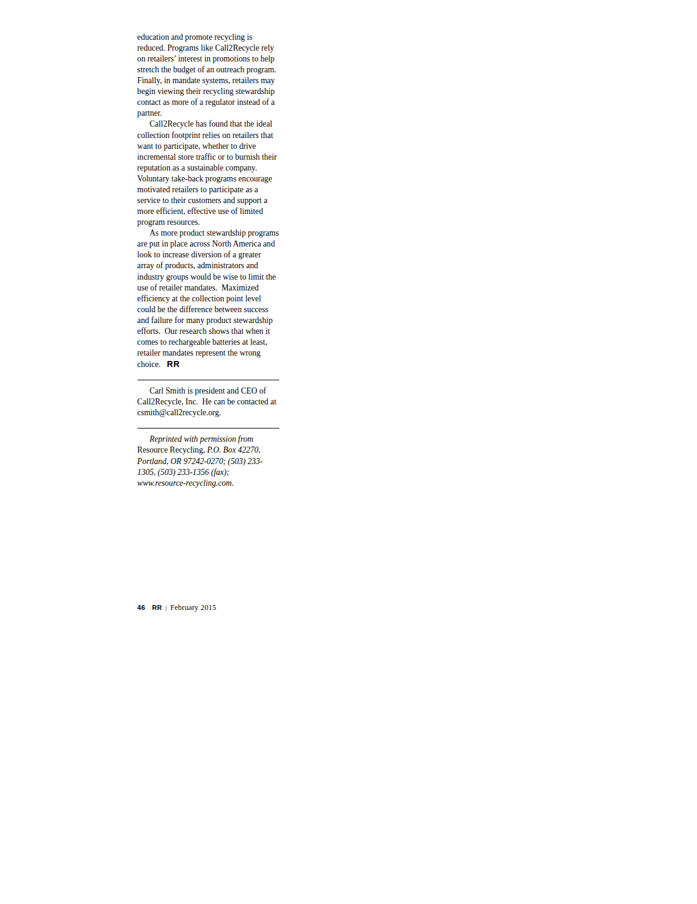education and promote recycling is reduced. Programs like Call2Recycle rely on retailers’ interest in promotions to help stretch the budget of an outreach program. Finally, in mandate systems, retailers may begin viewing their recycling stewardship contact as more of a regulator instead of a partner.
Call2Recycle has found that the ideal collection footprint relies on retailers that want to participate, whether to drive incremental store traffic or to burnish their reputation as a sustainable company. Voluntary take-back programs encourage motivated retailers to participate as a service to their customers and support a more efficient, effective use of limited program resources.
As more product stewardship programs are put in place across North America and look to increase diversion of a greater array of products, administrators and industry groups would be wise to limit the use of retailer mandates. Maximized efficiency at the collection point level could be the difference between success and failure for many product stewardship efforts. Our research shows that when it comes to rechargeable batteries at least, retailer mandates represent the wrong choice. RR
Carl Smith is president and CEO of Call2Recycle, Inc. He can be contacted at csmith@call2recycle.org.
Reprinted with permission from Resource Recycling, P.O. Box 42270, Portland, OR 97242-0270; (503) 233-1305, (503) 233-1356 (fax); www.resource-recycling.com.
46 RR|February 2015